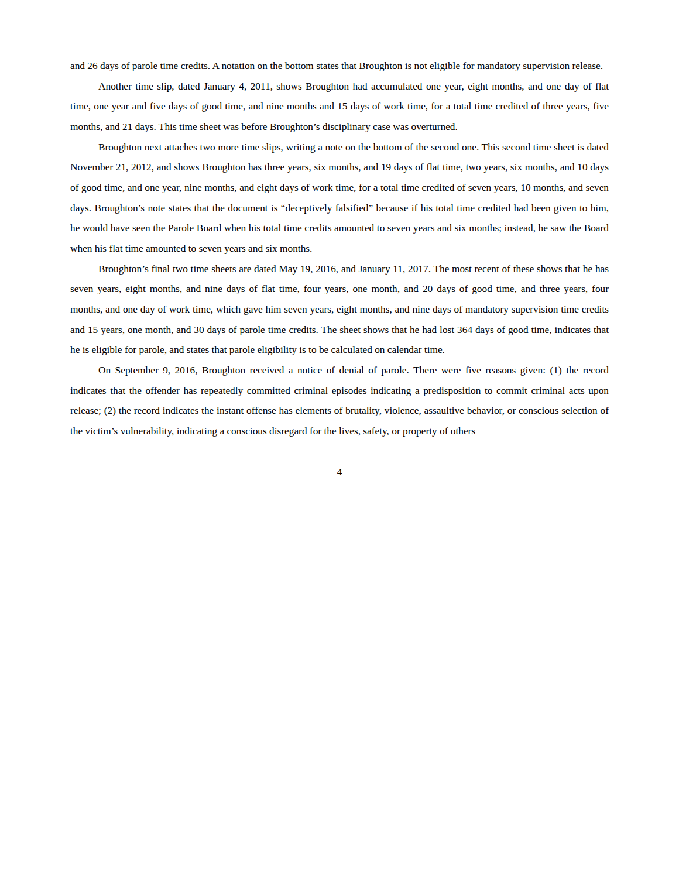and 26 days of parole time credits. A notation on the bottom states that Broughton is not eligible for mandatory supervision release.
Another time slip, dated January 4, 2011, shows Broughton had accumulated one year, eight months, and one day of flat time, one year and five days of good time, and nine months and 15 days of work time, for a total time credited of three years, five months, and 21 days. This time sheet was before Broughton’s disciplinary case was overturned.
Broughton next attaches two more time slips, writing a note on the bottom of the second one. This second time sheet is dated November 21, 2012, and shows Broughton has three years, six months, and 19 days of flat time, two years, six months, and 10 days of good time, and one year, nine months, and eight days of work time, for a total time credited of seven years, 10 months, and seven days. Broughton’s note states that the document is “deceptively falsified” because if his total time credited had been given to him, he would have seen the Parole Board when his total time credits amounted to seven years and six months; instead, he saw the Board when his flat time amounted to seven years and six months.
Broughton’s final two time sheets are dated May 19, 2016, and January 11, 2017. The most recent of these shows that he has seven years, eight months, and nine days of flat time, four years, one month, and 20 days of good time, and three years, four months, and one day of work time, which gave him seven years, eight months, and nine days of mandatory supervision time credits and 15 years, one month, and 30 days of parole time credits. The sheet shows that he had lost 364 days of good time, indicates that he is eligible for parole, and states that parole eligibility is to be calculated on calendar time.
On September 9, 2016, Broughton received a notice of denial of parole. There were five reasons given: (1) the record indicates that the offender has repeatedly committed criminal episodes indicating a predisposition to commit criminal acts upon release; (2) the record indicates the instant offense has elements of brutality, violence, assaultive behavior, or conscious selection of the victim’s vulnerability, indicating a conscious disregard for the lives, safety, or property of others
4